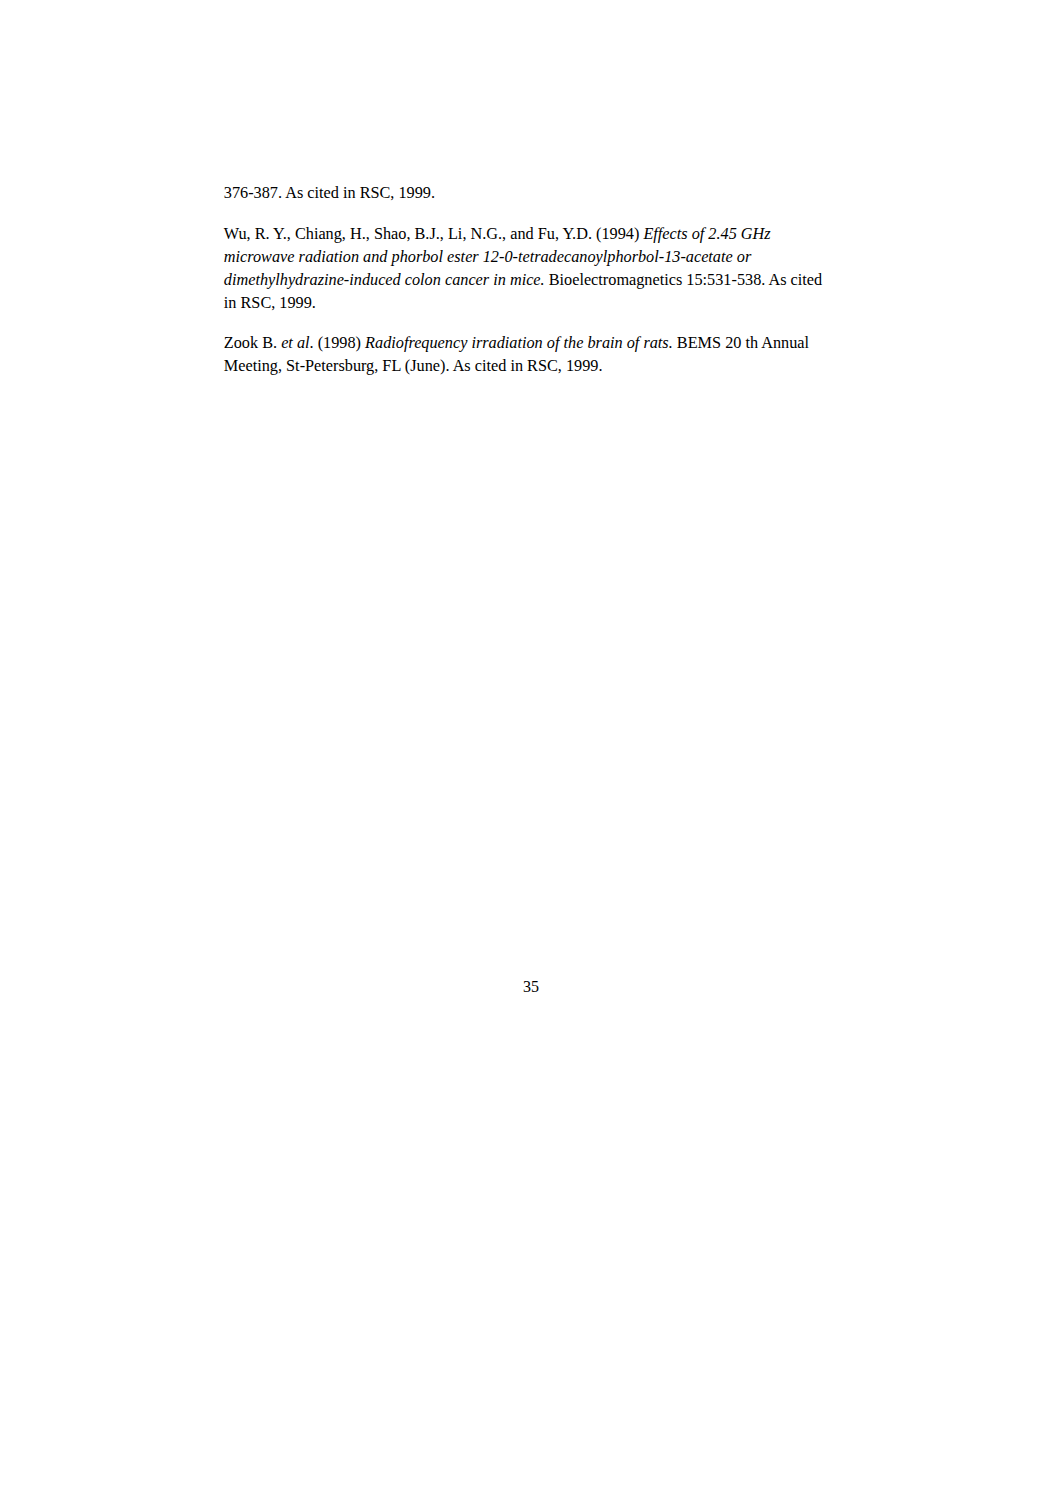376-387. As cited in RSC, 1999.
Wu, R. Y., Chiang, H., Shao, B.J., Li, N.G., and Fu, Y.D. (1994) Effects of 2.45 GHz microwave radiation and phorbol ester 12-0-tetradecanoylphorbol-13-acetate or dimethylhydrazine-induced colon cancer in mice. Bioelectromagnetics 15:531-538. As cited in RSC, 1999.
Zook B. et al. (1998) Radiofrequency irradiation of the brain of rats. BEMS 20 th Annual Meeting, St-Petersburg, FL (June). As cited in RSC, 1999.
35